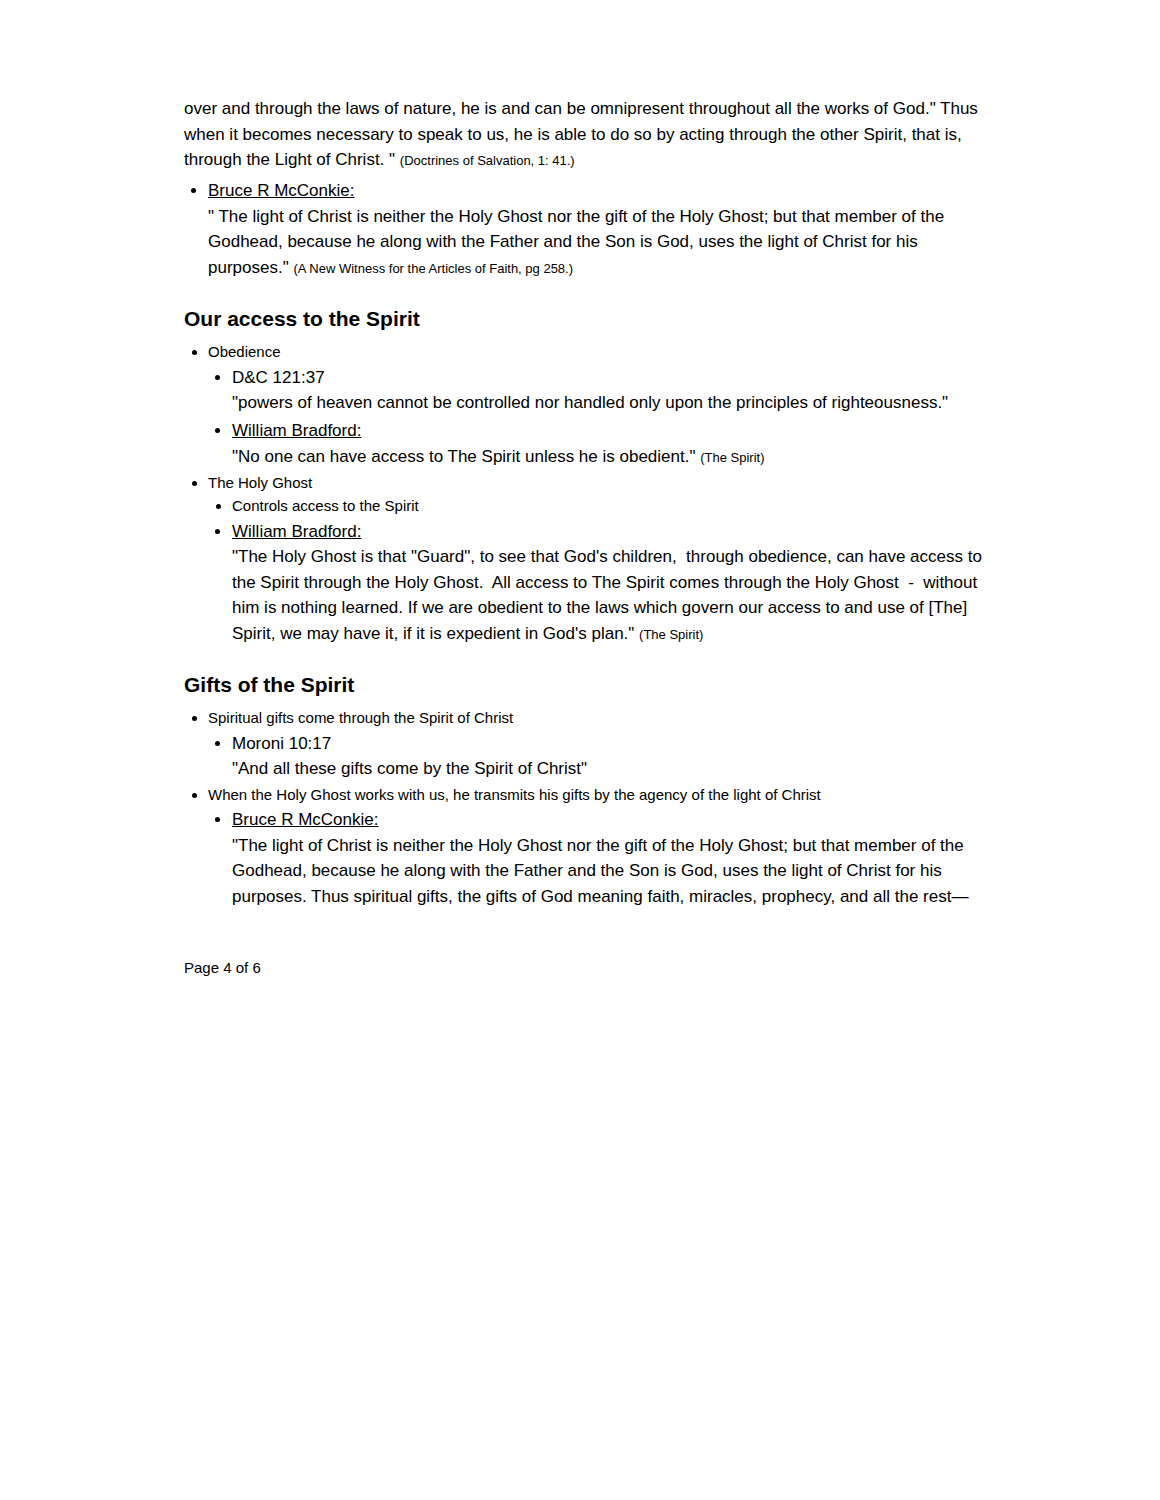over and through the laws of nature, he is and can be omnipresent throughout all the works of God." Thus when it becomes necessary to speak to us, he is able to do so by acting through the other Spirit, that is, through the Light of Christ. " (Doctrines of Salvation, 1: 41.)
Bruce R McConkie:
" The light of Christ is neither the Holy Ghost nor the gift of the Holy Ghost; but that member of the Godhead, because he along with the Father and the Son is God, uses the light of Christ for his purposes." (A New Witness for the Articles of Faith, pg 258.)
Our access to the Spirit
Obedience
D&C 121:37
"powers of heaven cannot be controlled nor handled only upon the principles of righteousness."
William Bradford:
"No one can have access to The Spirit unless he is obedient." (The Spirit)
The Holy Ghost
Controls access to the Spirit
William Bradford:
"The Holy Ghost is that "Guard", to see that God's children, through obedience, can have access to the Spirit through the Holy Ghost. All access to The Spirit comes through the Holy Ghost - without him is nothing learned. If we are obedient to the laws which govern our access to and use of [The] Spirit, we may have it, if it is expedient in God's plan." (The Spirit)
Gifts of the Spirit
Spiritual gifts come through the Spirit of Christ
Moroni 10:17
"And all these gifts come by the Spirit of Christ"
When the Holy Ghost works with us, he transmits his gifts by the agency of the light of Christ
Bruce R McConkie:
"The light of Christ is neither the Holy Ghost nor the gift of the Holy Ghost; but that member of the Godhead, because he along with the Father and the Son is God, uses the light of Christ for his purposes. Thus spiritual gifts, the gifts of God meaning faith, miracles, prophecy, and all the rest—
Page 4 of 6